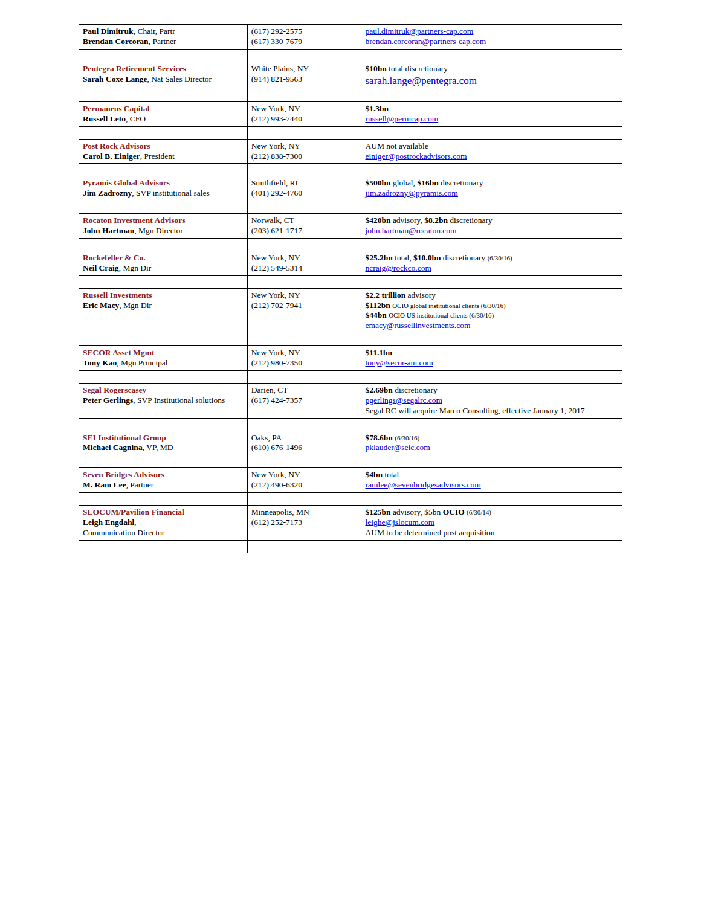| Paul Dimitruk , Chair, Partr Brendan Corcoran , Partner | (617) 292-2575 (617) 330-7679 | paul.dimitruk@partners-cap.com brendan.corcoran@partners-cap.com |
| Pentegra Retirement Services Sarah Coxe Lange , Nat Sales Director | White Plains, NY (914) 821-9563 | $10bn total discretionary sarah.lange@pentegra.com |
| Permanens Capital Russell Leto , CFO | New York, NY (212) 993-7440 | $1.3bn russell@permcap.com |
| Post Rock Advisors Carol B. Einiger , President | New York, NY (212) 838-7300 | AUM not available einiger@postrockadvisors.com |
| Pyramis Global Advisors Jim Zadrozny , SVP institutional sales | Smithfield, RI (401) 292-4760 | $500bn global, $16bn discretionary jim.zadrozny@pyramis.com |
| Rocaton Investment Advisors John Hartman , Mgn Director | Norwalk, CT (203) 621-1717 | $420bn advisory, $8.2bn discretionary john.hartman@rocaton.com |
| Rockefeller & Co. Neil Craig , Mgn Dir | New York, NY (212) 549-5314 | $25.2bn total, $10.0bn discretionary (6/30/16) ncraig@rockco.com |
| Russell Investments Eric Macy , Mgn Dir | New York, NY (212) 702-7941 | $2.2 trillion advisory $112bn OCIO global institutional clients (6/30/16) $44bn OCIO US institutional clients (6/30/16) emacy@russellinvestments.com |
| SECOR Asset Mgmt Tony Kao , Mgn Principal | New York, NY (212) 980-7350 | $11.1bn tony@secor-am.com |
| Segal Rogerscasey Peter Gerlings , SVP Institutional solutions | Darien, CT (617) 424-7357 | $2.69bn discretionary pgerlings@segalrc.com Segal RC will acquire Marco Consulting, effective January 1, 2017 |
| SEI Institutional Group Michael Cagnina , VP, MD | Oaks, PA (610) 676-1496 | $78.6bn (6/30/16) pklauder@seic.com |
| Seven Bridges Advisors M. Ram Lee , Partner | New York, NY (212) 490-6320 | $4bn total ramlee@sevenbridgesadvisors.com |
| SLOCUM/Pavilion Financial Leigh Engdahl , Communication Director | Minneapolis, MN (612) 252-7173 | $125bn advisory, $5bn OCIO (6/30/14) leighe@jslocum.com AUM to be determined post acquisition |